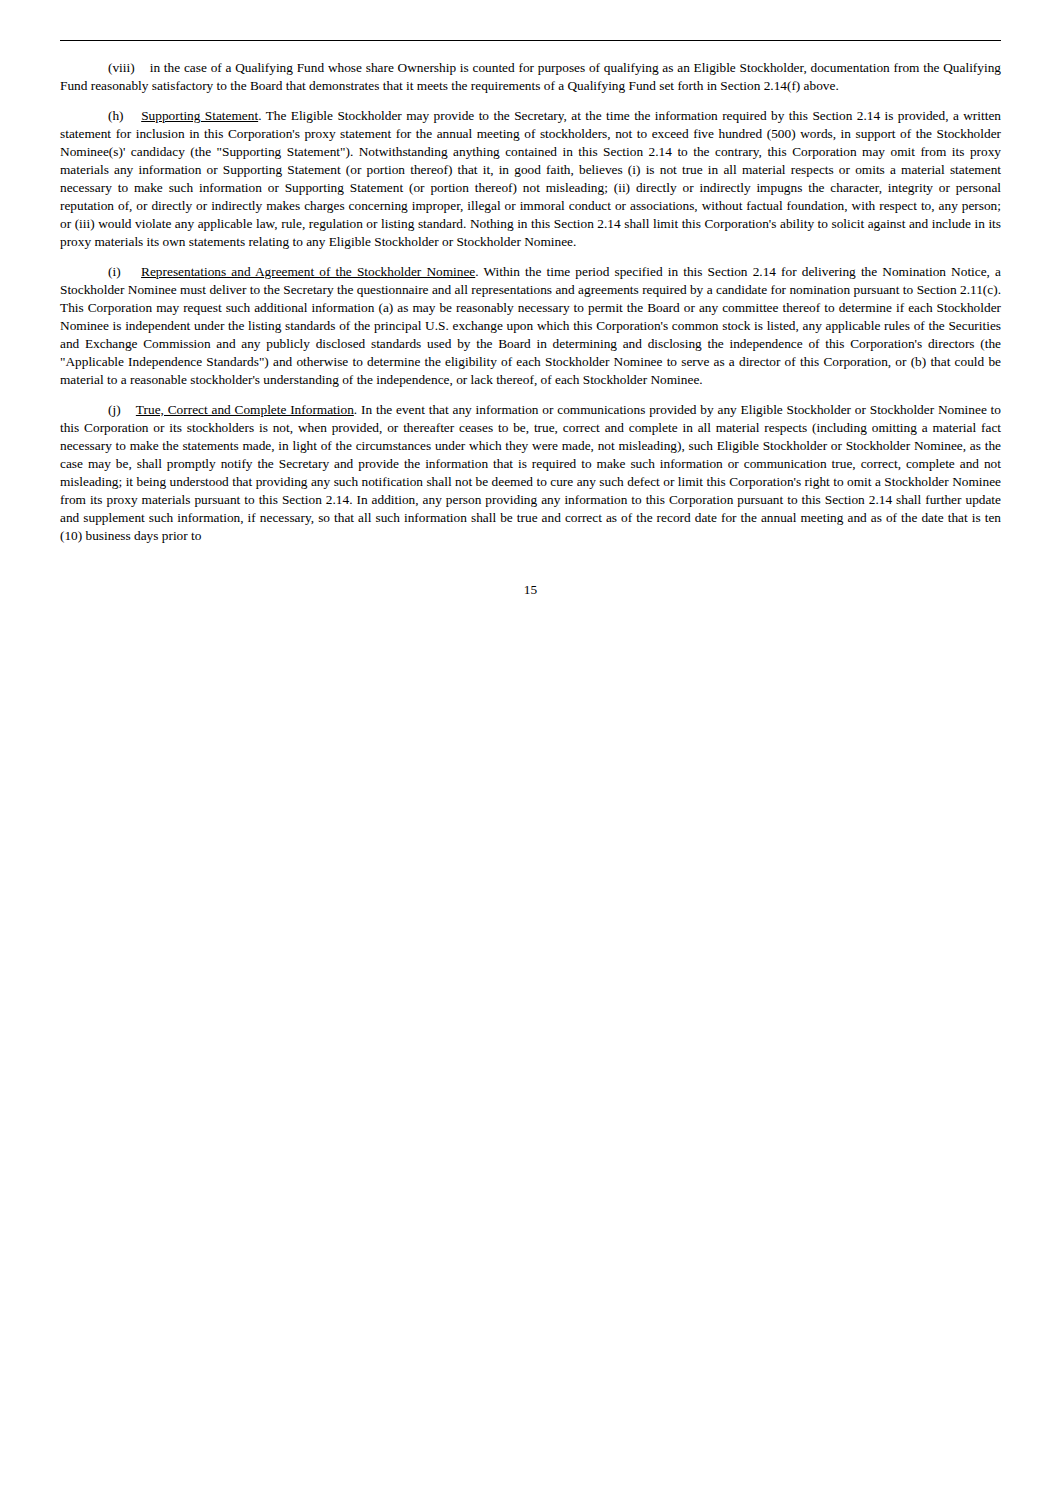(viii) in the case of a Qualifying Fund whose share Ownership is counted for purposes of qualifying as an Eligible Stockholder, documentation from the Qualifying Fund reasonably satisfactory to the Board that demonstrates that it meets the requirements of a Qualifying Fund set forth in Section 2.14(f) above.
(h) Supporting Statement. The Eligible Stockholder may provide to the Secretary, at the time the information required by this Section 2.14 is provided, a written statement for inclusion in this Corporation's proxy statement for the annual meeting of stockholders, not to exceed five hundred (500) words, in support of the Stockholder Nominee(s)' candidacy (the "Supporting Statement"). Notwithstanding anything contained in this Section 2.14 to the contrary, this Corporation may omit from its proxy materials any information or Supporting Statement (or portion thereof) that it, in good faith, believes (i) is not true in all material respects or omits a material statement necessary to make such information or Supporting Statement (or portion thereof) not misleading; (ii) directly or indirectly impugns the character, integrity or personal reputation of, or directly or indirectly makes charges concerning improper, illegal or immoral conduct or associations, without factual foundation, with respect to, any person; or (iii) would violate any applicable law, rule, regulation or listing standard. Nothing in this Section 2.14 shall limit this Corporation's ability to solicit against and include in its proxy materials its own statements relating to any Eligible Stockholder or Stockholder Nominee.
(i) Representations and Agreement of the Stockholder Nominee. Within the time period specified in this Section 2.14 for delivering the Nomination Notice, a Stockholder Nominee must deliver to the Secretary the questionnaire and all representations and agreements required by a candidate for nomination pursuant to Section 2.11(c). This Corporation may request such additional information (a) as may be reasonably necessary to permit the Board or any committee thereof to determine if each Stockholder Nominee is independent under the listing standards of the principal U.S. exchange upon which this Corporation's common stock is listed, any applicable rules of the Securities and Exchange Commission and any publicly disclosed standards used by the Board in determining and disclosing the independence of this Corporation's directors (the "Applicable Independence Standards") and otherwise to determine the eligibility of each Stockholder Nominee to serve as a director of this Corporation, or (b) that could be material to a reasonable stockholder's understanding of the independence, or lack thereof, of each Stockholder Nominee.
(j) True, Correct and Complete Information. In the event that any information or communications provided by any Eligible Stockholder or Stockholder Nominee to this Corporation or its stockholders is not, when provided, or thereafter ceases to be, true, correct and complete in all material respects (including omitting a material fact necessary to make the statements made, in light of the circumstances under which they were made, not misleading), such Eligible Stockholder or Stockholder Nominee, as the case may be, shall promptly notify the Secretary and provide the information that is required to make such information or communication true, correct, complete and not misleading; it being understood that providing any such notification shall not be deemed to cure any such defect or limit this Corporation's right to omit a Stockholder Nominee from its proxy materials pursuant to this Section 2.14. In addition, any person providing any information to this Corporation pursuant to this Section 2.14 shall further update and supplement such information, if necessary, so that all such information shall be true and correct as of the record date for the annual meeting and as of the date that is ten (10) business days prior to
15